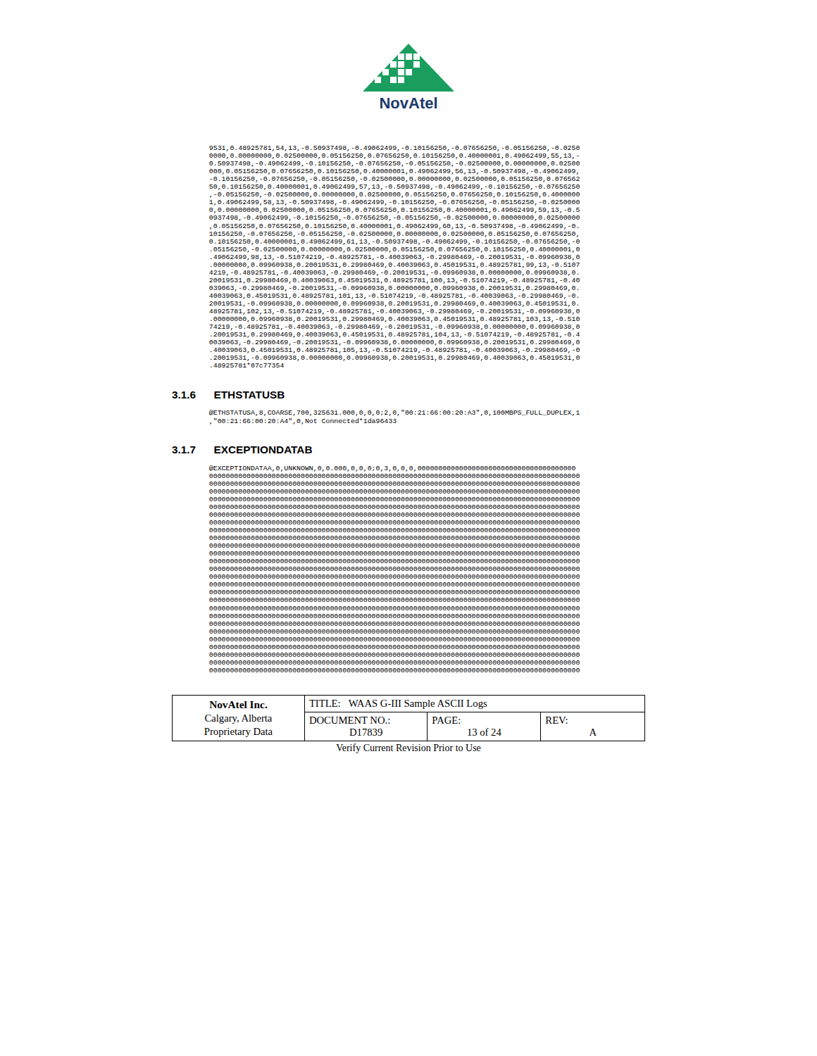NovAtel
9531,0.48925781,54,13,-0.50937498,-0.49062499,-0.10156250,-0.07656250,-0.05156250,-0.0250
0000,0.00000000,0.02500000,0.05156250,0.07656250,0.10156250,0.40000001,0.49062499,55,13,-
0.50937498,-0.49062499,-0.10156250,-0.07656250,-0.05156250,-0.02500000,0.00000000,0.02500
000,0.05156250,0.07656250,0.10156250,0.40000001,0.49062499,56,13,-0.50937498,-0.49062499,
-0.10156250,-0.07656250,-0.05156250,-0.02500000,0.00000000,0.02500000,0.05156250,0.076562
50,0.10156250,0.40000001,0.49062499,57,13,-0.50937498,-0.49062499,-0.10156250,-0.07656250
,-0.05156250,-0.02500000,0.00000000,0.02500000,0.05156250,0.07656250,0.10156250,0.4000000
1,0.49062499,58,13,-0.50937498,-0.49062499,-0.10156250,-0.07656250,-0.05156250,-0.0250000
0,0.00000000,0.02500000,0.05156250,0.07656250,0.10156250,0.40000001,0.49062499,59,13,-0.5
0937498,-0.49062499,-0.10156250,-0.07656250,-0.05156250,-0.02500000,0.00000000,0.02500000
,0.05156250,0.07656250,0.10156250,0.40000001,0.49062499,60,13,-0.50937498,-0.49062499,-0.
10156250,-0.07656250,-0.05156250,-0.02500000,0.00000000,0.02500000,0.05156250,0.07656250,
0.10156250,0.40000001,0.49062499,61,13,-0.50937498,-0.49062499,-0.10156250,-0.07656250,-0
.05156250,-0.02500000,0.00000000,0.02500000,0.05156250,0.07656250,0.10156250,0.40000001,0
.49062499,98,13,-0.51074219,-0.48925781,-0.40039063,-0.29980469,-0.20019531,-0.09960938,0
.00000000,0.09960938,0.20019531,0.29980469,0.40039063,0.45019531,0.48925781,99,13,-0.5107
4219,-0.48925781,-0.40039063,-0.29980469,-0.20019531,-0.09960938,0.00000000,0.09960938,0.
20019531,0.29980469,0.40039063,0.45019531,0.48925781,100,13,-0.51074219,-0.48925781,-0.40
039063,-0.29980469,-0.20019531,-0.09960938,0.00000000,0.09960938,0.20019531,0.29980469,0.
40039063,0.45019531,0.48925781,101,13,-0.51074219,-0.48925781,-0.40039063,-0.29980469,-0.
20019531,-0.09960938,0.00000000,0.09960938,0.20019531,0.29980469,0.40039063,0.45019531,0.
48925781,102,13,-0.51074219,-0.48925781,-0.40039063,-0.29980469,-0.20019531,-0.09960938,0
.00000000,0.09960938,0.20019531,0.29980469,0.40039063,0.45019531,0.48925781,103,13,-0.510
74219,-0.48925781,-0.40039063,-0.29980469,-0.20019531,-0.09960938,0.00000000,0.09960938,0
.20019531,0.29980469,0.40039063,0.45019531,0.48925781,104,13,-0.51074219,-0.48925781,-0.4
0039063,-0.29980469,-0.20019531,-0.09960938,0.00000000,0.09960938,0.20019531,0.29980469,0
.40039063,0.45019531,0.48925781,105,13,-0.51074219,-0.48925781,-0.40039063,-0.29980469,-0
.20019531,-0.09960938,0.00000000,0.09960938,0.20019531,0.29980469,0.40039063,0.45019531,0
.48925781*07c77354
3.1.6 ETHSTATUSB
@ETHSTATUSA,8,COARSE,700,325631.000,0,0,0;2,0,"00:21:66:00:20:A3",0,100MBPS_FULL_DUPLEX,1
,"00:21:66:00:20:A4",0,Not Connected*1da96433
3.1.7 EXCEPTIONDATAB
@EXCEPTIONDATAA,0,UNKNOWN,0,0.000,0,0,0;0,3,0,0,0,00000000000000000000000000000000000000
00000000000000000000000000000000000000000000000000000000000000000000000000000000000000000
00000000000000000000000000000000000000000000000000000000000000000000000000000000000000000
00000000000000000000000000000000000000000000000000000000000000000000000000000000000000000
00000000000000000000000000000000000000000000000000000000000000000000000000000000000000000
00000000000000000000000000000000000000000000000000000000000000000000000000000000000000000
00000000000000000000000000000000000000000000000000000000000000000000000000000000000000000
00000000000000000000000000000000000000000000000000000000000000000000000000000000000000000
00000000000000000000000000000000000000000000000000000000000000000000000000000000000000000
00000000000000000000000000000000000000000000000000000000000000000000000000000000000000000
00000000000000000000000000000000000000000000000000000000000000000000000000000000000000000
00000000000000000000000000000000000000000000000000000000000000000000000000000000000000000
00000000000000000000000000000000000000000000000000000000000000000000000000000000000000000
00000000000000000000000000000000000000000000000000000000000000000000000000000000000000000
00000000000000000000000000000000000000000000000000000000000000000000000000000000000000000
00000000000000000000000000000000000000000000000000000000000000000000000000000000000000000
00000000000000000000000000000000000000000000000000000000000000000000000000000000000000000
00000000000000000000000000000000000000000000000000000000000000000000000000000000000000000
00000000000000000000000000000000000000000000000000000000000000000000000000000000000000000
00000000000000000000000000000000000000000000000000000000000000000000000000000000000000000
00000000000000000000000000000000000000000000000000000000000000000000000000000000000000000
00000000000000000000000000000000000000000000000000000000000000000000000000000000000000000
00000000000000000000000000000000000000000000000000000000000000000000000000000000000000000
00000000000000000000000000000000000000000000000000000000000000000000000000000000000000000
00000000000000000000000000000000000000000000000000000000000000000000000000000000000000000
00000000000000000000000000000000000000000000000000000000000000000000000000000000000000000
00000000000000000000000000000000000000000000000000000000000000000000000000000000000000000
| NovAtel Inc. Calgary, Alberta Proprietary Data | TITLE: WAAS G-III Sample ASCII Logs |
| DOCUMENT NO.: D17839 | PAGE: 13 of 24 | REV: A |
Verify Current Revision Prior to Use